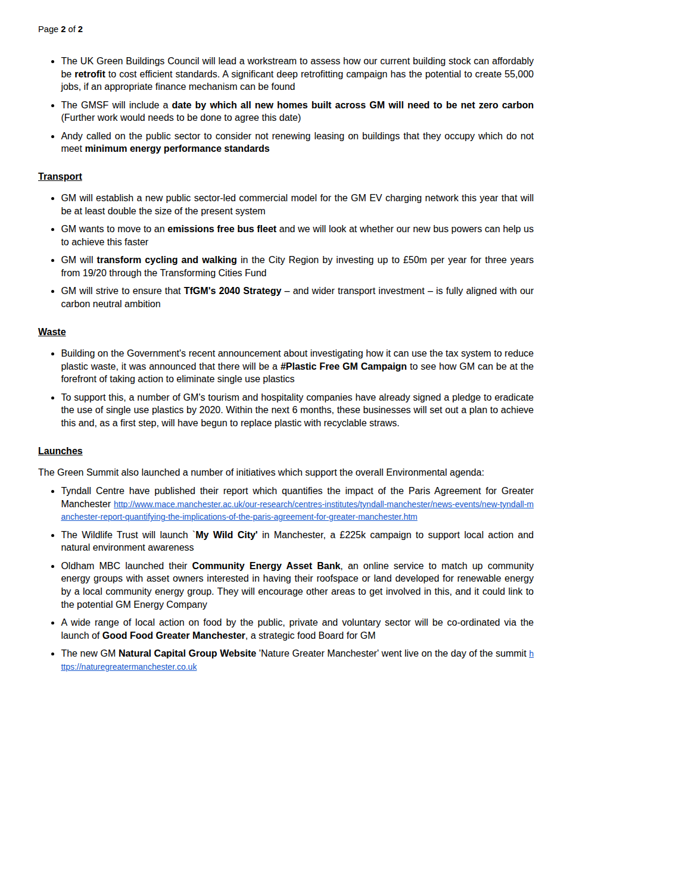Page 2 of 2
The UK Green Buildings Council will lead a workstream to assess how our current building stock can affordably be retrofit to cost efficient standards. A significant deep retrofitting campaign has the potential to create 55,000 jobs, if an appropriate finance mechanism can be found
The GMSF will include a date by which all new homes built across GM will need to be net zero carbon (Further work would needs to be done to agree this date)
Andy called on the public sector to consider not renewing leasing on buildings that they occupy which do not meet minimum energy performance standards
Transport
GM will establish a new public sector-led commercial model for the GM EV charging network this year that will be at least double the size of the present system
GM wants to move to an emissions free bus fleet and we will look at whether our new bus powers can help us to achieve this faster
GM will transform cycling and walking in the City Region by investing up to £50m per year for three years from 19/20 through the Transforming Cities Fund
GM will strive to ensure that TfGM's 2040 Strategy – and wider transport investment – is fully aligned with our carbon neutral ambition
Waste
Building on the Government's recent announcement about investigating how it can use the tax system to reduce plastic waste, it was announced that there will be a #Plastic Free GM Campaign to see how GM can be at the forefront of taking action to eliminate single use plastics
To support this, a number of GM's tourism and hospitality companies have already signed a pledge to eradicate the use of single use plastics by 2020. Within the next 6 months, these businesses will set out a plan to achieve this and, as a first step, will have begun to replace plastic with recyclable straws.
Launches
The Green Summit also launched a number of initiatives which support the overall Environmental agenda:
Tyndall Centre have published their report which quantifies the impact of the Paris Agreement for Greater Manchester http://www.mace.manchester.ac.uk/our-research/centres-institutes/tyndall-manchester/news-events/new-tyndall-manchester-report-quantifying-the-implications-of-the-paris-agreement-for-greater-manchester.htm
The Wildlife Trust will launch `My Wild City' in Manchester, a £225k campaign to support local action and natural environment awareness
Oldham MBC launched their Community Energy Asset Bank, an online service to match up community energy groups with asset owners interested in having their roofspace or land developed for renewable energy by a local community energy group. They will encourage other areas to get involved in this, and it could link to the potential GM Energy Company
A wide range of local action on food by the public, private and voluntary sector will be co-ordinated via the launch of Good Food Greater Manchester, a strategic food Board for GM
The new GM Natural Capital Group Website 'Nature Greater Manchester' went live on the day of the summit https://naturegreatermanchester.co.uk